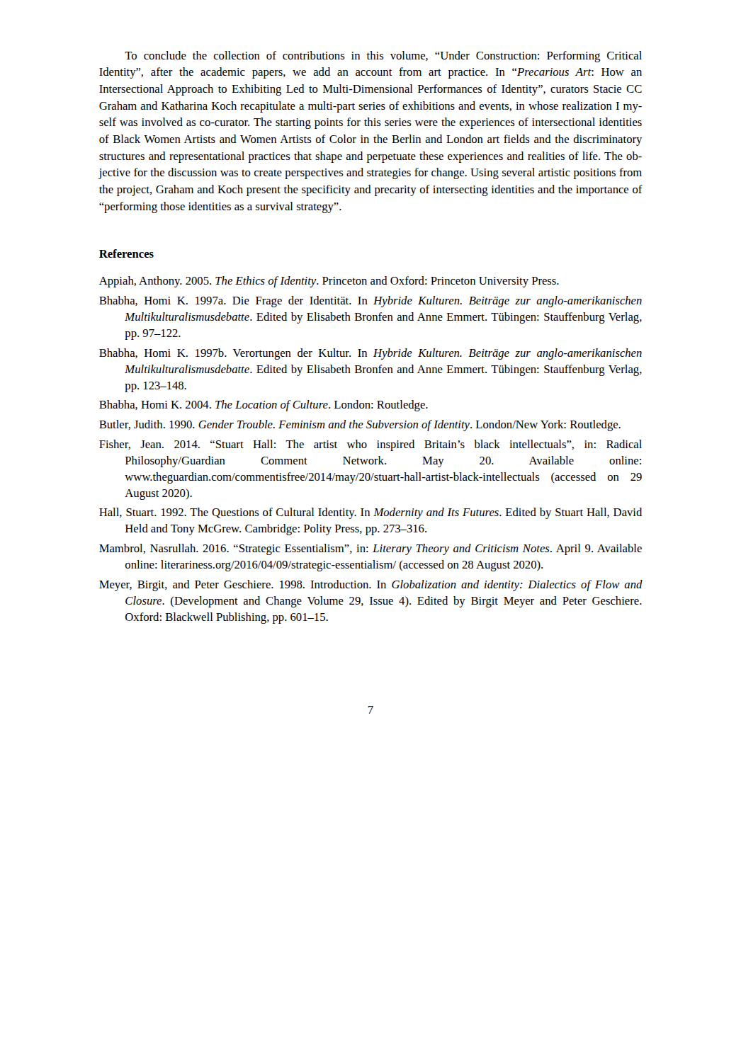To conclude the collection of contributions in this volume, “Under Construction: Performing Critical Identity”, after the academic papers, we add an account from art practice. In “Precarious Art: How an Intersectional Approach to Exhibiting Led to Multi-Dimensional Performances of Identity”, curators Stacie CC Graham and Katharina Koch recapitulate a multi-part series of exhibitions and events, in whose realization I myself was involved as co-curator. The starting points for this series were the experiences of intersectional identities of Black Women Artists and Women Artists of Color in the Berlin and London art fields and the discriminatory structures and representational practices that shape and perpetuate these experiences and realities of life. The objective for the discussion was to create perspectives and strategies for change. Using several artistic positions from the project, Graham and Koch present the specificity and precarity of intersecting identities and the importance of “performing those identities as a survival strategy”.
References
Appiah, Anthony. 2005. The Ethics of Identity. Princeton and Oxford: Princeton University Press.
Bhabha, Homi K. 1997a. Die Frage der Identität. In Hybride Kulturen. Beiträge zur anglo-amerikanischen Multikulturalismusdebatte. Edited by Elisabeth Bronfen and Anne Emmert. Tübingen: Stauffenburg Verlag, pp. 97–122.
Bhabha, Homi K. 1997b. Verortungen der Kultur. In Hybride Kulturen. Beiträge zur anglo-amerikanischen Multikulturalismusdebatte. Edited by Elisabeth Bronfen and Anne Emmert. Tübingen: Stauffenburg Verlag, pp. 123–148.
Bhabha, Homi K. 2004. The Location of Culture. London: Routledge.
Butler, Judith. 1990. Gender Trouble. Feminism and the Subversion of Identity. London/New York: Routledge.
Fisher, Jean. 2014. “Stuart Hall: The artist who inspired Britain’s black intellectuals”, in: Radical Philosophy/Guardian Comment Network. May 20. Available online: www.theguardian.com/commentisfree/2014/may/20/stuart-hall-artist-black-intellectuals (accessed on 29 August 2020).
Hall, Stuart. 1992. The Questions of Cultural Identity. In Modernity and Its Futures. Edited by Stuart Hall, David Held and Tony McGrew. Cambridge: Polity Press, pp. 273–316.
Mambrol, Nasrullah. 2016. “Strategic Essentialism”, in: Literary Theory and Criticism Notes. April 9. Available online: literariness.org/2016/04/09/strategic-essentialism/ (accessed on 28 August 2020).
Meyer, Birgit, and Peter Geschiere. 1998. Introduction. In Globalization and identity: Dialectics of Flow and Closure. (Development and Change Volume 29, Issue 4). Edited by Birgit Meyer and Peter Geschiere. Oxford: Blackwell Publishing, pp. 601–15.
7